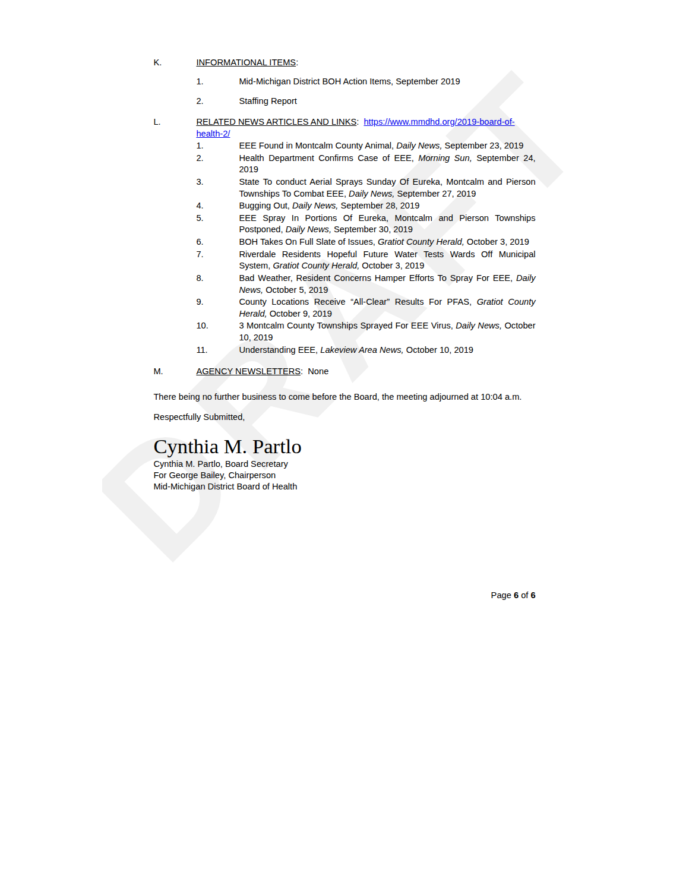DRAFT
K.
INFORMATIONAL ITEMS:
1.
Mid-Michigan District BOH Action Items, September 2019
2.
Staffing Report
L.
RELATED NEWS ARTICLES AND LINKS: https://www.mmdhd.org/2019-board-of-health-2/
1.
EEE Found in Montcalm County Animal, Daily News, September 23, 2019
2.
Health Department Confirms Case of EEE, Morning Sun, September 24, 2019
3.
State To conduct Aerial Sprays Sunday Of Eureka, Montcalm and Pierson Townships To Combat EEE, Daily News, September 27, 2019
4.
Bugging Out, Daily News, September 28, 2019
5.
EEE Spray In Portions Of Eureka, Montcalm and Pierson Townships Postponed, Daily News, September 30, 2019
6.
BOH Takes On Full Slate of Issues, Gratiot County Herald, October 3, 2019
7.
Riverdale Residents Hopeful Future Water Tests Wards Off Municipal System, Gratiot County Herald, October 3, 2019
8.
Bad Weather, Resident Concerns Hamper Efforts To Spray For EEE, Daily News, October 5, 2019
9.
County Locations Receive “All-Clear” Results For PFAS, Gratiot County Herald, October 9, 2019
10.
3 Montcalm County Townships Sprayed For EEE Virus, Daily News, October 10, 2019
11.
Understanding EEE, Lakeview Area News, October 10, 2019
M.
AGENCY NEWSLETTERS: None
There being no further business to come before the Board, the meeting adjourned at 10:04 a.m.
Respectfully Submitted,
Cynthia M. Partlo
Cynthia M. Partlo, Board Secretary
For George Bailey, Chairperson
Mid-Michigan District Board of Health
Page 6 of 6